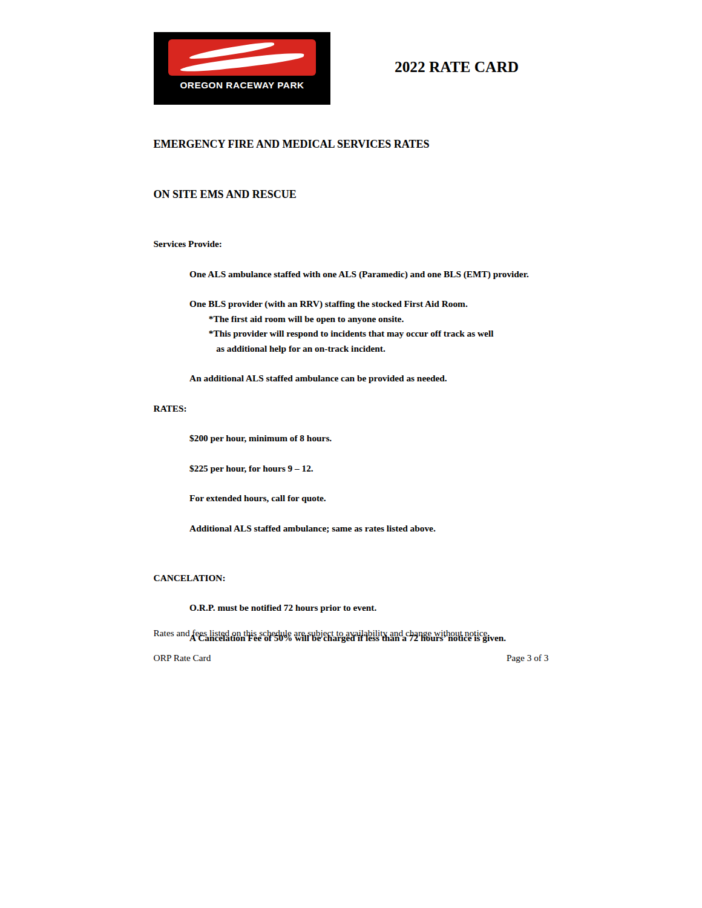OREGON RACEWAY PARK
2022 RATE CARD
EMERGENCY FIRE AND MEDICAL SERVICES RATES
ON SITE EMS AND RESCUE
Services Provide:
One ALS ambulance staffed with one ALS (Paramedic) and one BLS (EMT) provider.
One BLS provider (with an RRV) staffing the stocked First Aid Room.
*The first aid room will be open to anyone onsite.
*This provider will respond to incidents that may occur off track as well
as additional help for an on-track incident.
An additional ALS staffed ambulance can be provided as needed.
RATES:
$200 per hour, minimum of 8 hours.
$225 per hour, for hours 9 – 12.
For extended hours, call for quote.
Additional ALS staffed ambulance; same as rates listed above.
CANCELATION:
O.R.P. must be notified 72 hours prior to event.
A Cancelation Fee of 50% will be charged if less than a 72 hours’ notice is given.
Rates and fees listed on this schedule are subject to availability and change without notice.
ORP Rate Card Page 3 of 3